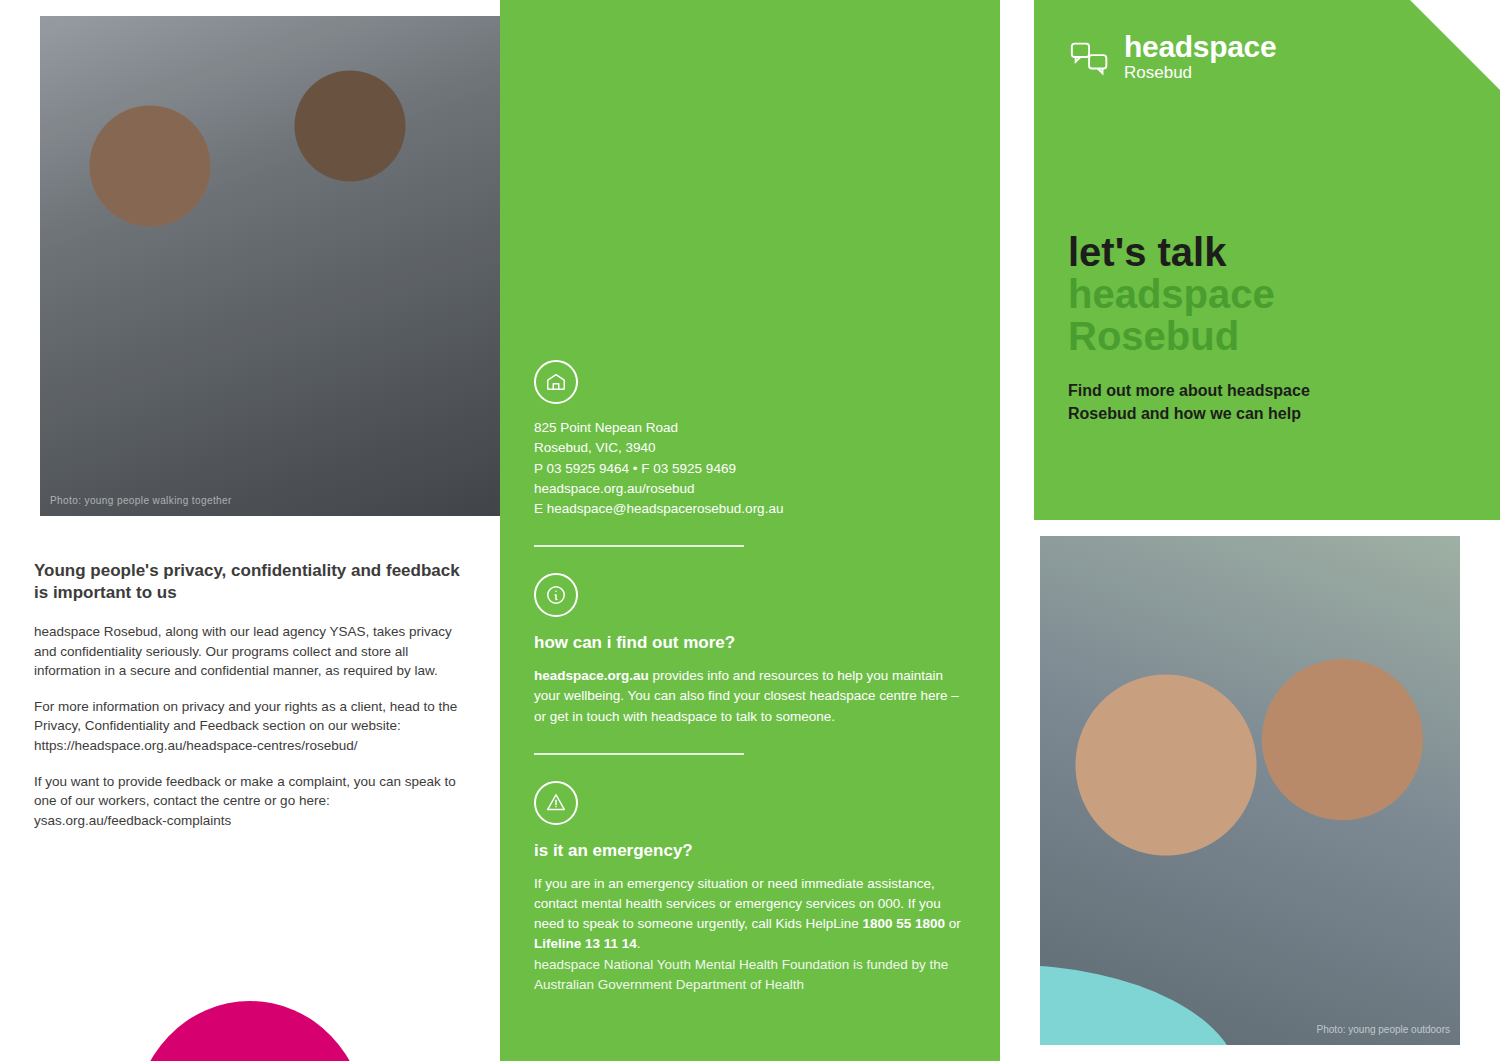Photo: young people walking together
Young people's privacy, confidentiality and feedback is important to us
headspace Rosebud, along with our lead agency YSAS, takes privacy and confidentiality seriously. Our programs collect and store all information in a secure and confidential manner, as required by law.
For more information on privacy and your rights as a client, head to the Privacy, Confidentiality and Feedback section on our website: https://headspace.org.au/headspace-centres/rosebud/
If you want to provide feedback or make a complaint, you can speak to one of our workers, contact the centre or go here: ysas.org.au/feedback-complaints
825 Point Nepean Road
Rosebud, VIC, 3940
P 03 5925 9464 • F 03 5925 9469
headspace.org.au/rosebud
E headspace@headspacerosebud.org.au
how can i find out more?
headspace.org.au provides info and resources to help you maintain your wellbeing. You can also find your closest headspace centre here – or get in touch with headspace to talk to someone.
is it an emergency?
If you are in an emergency situation or need immediate assistance, contact mental health services or emergency services on 000. If you need to speak to someone urgently, call Kids HelpLine 1800 55 1800 or Lifeline 13 11 14.
headspace National Youth Mental Health Foundation is funded by the Australian Government Department of Health
headspace Rosebud
let's talk headspace
Rosebud
Find out more about headspace Rosebud and how we can help
Photo: young people outdoors